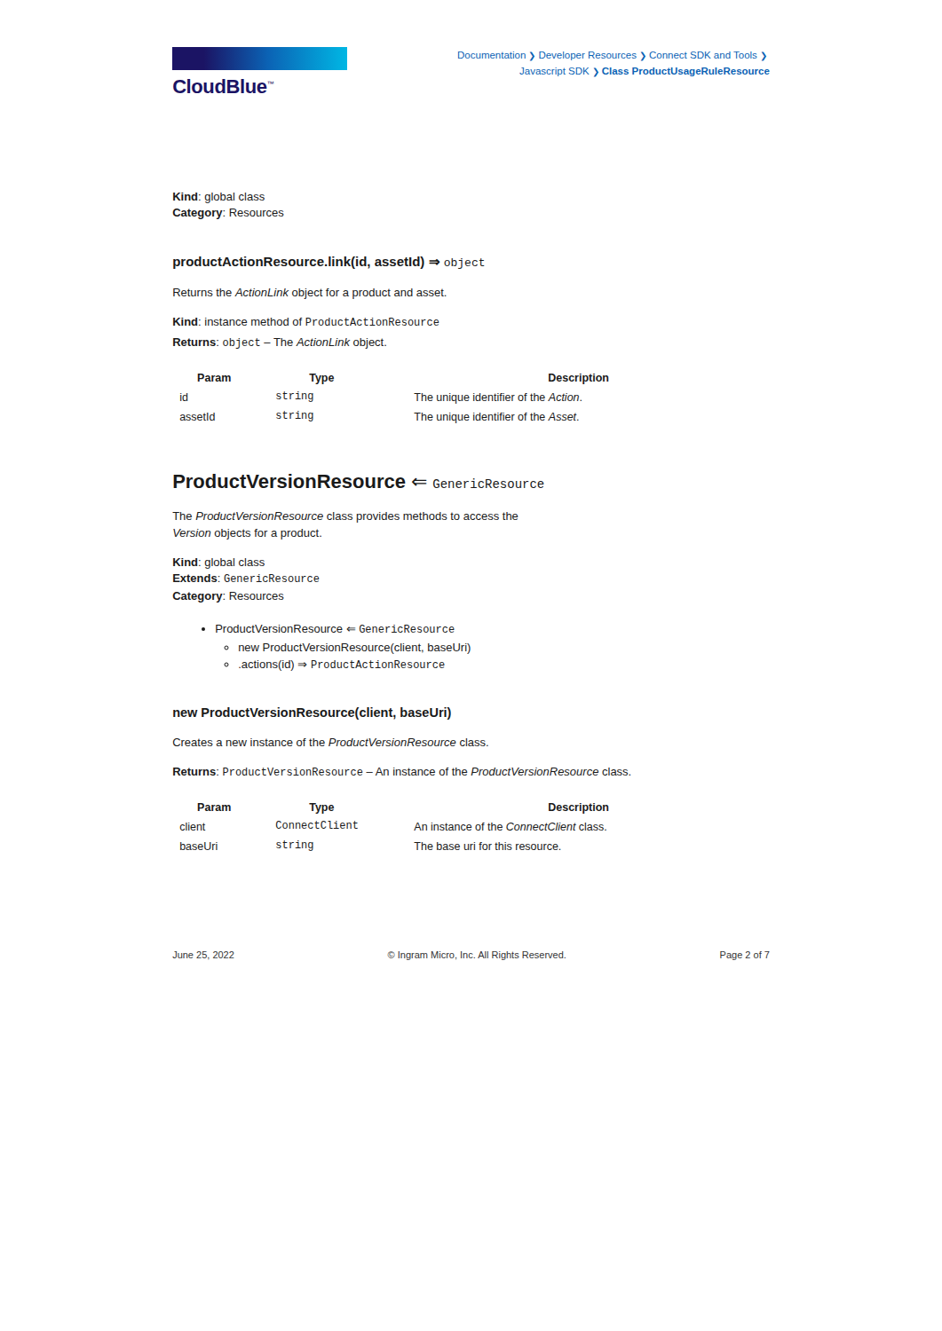CloudBlue™
Documentation❯Developer Resources❯Connect SDK and Tools❯Javascript SDK❯Class ProductUsageRuleResource
Kind: global class
Category: Resources
productActionResource.link(id, assetId) ⇒ object
Returns the ActionLink object for a product and asset.
Kind: instance method of ProductActionResource
Returns: object – The ActionLink object.
| Param | Type | Description |
| --- | --- | --- |
| id | string | The unique identifier of the Action . |
| assetId | string | The unique identifier of the Asset . |
ProductVersionResource ⇐ GenericResource
The ProductVersionResource class provides methods to access the
Version objects for a product.
Kind: global class
Extends: GenericResource
Category: Resources
ProductVersionResource ⇐ GenericResource
new ProductVersionResource(client, baseUri)
.actions(id) ⇒ ProductActionResource
new ProductVersionResource(client, baseUri)
Creates a new instance of the ProductVersionResource class.
Returns: ProductVersionResource – An instance of the ProductVersionResource class.
| Param | Type | Description |
| --- | --- | --- |
| client | ConnectClient | An instance of the ConnectClient class. |
| baseUri | string | The base uri for this resource. |
June 25, 2022
© Ingram Micro, Inc. All Rights Reserved.
Page 2 of 7